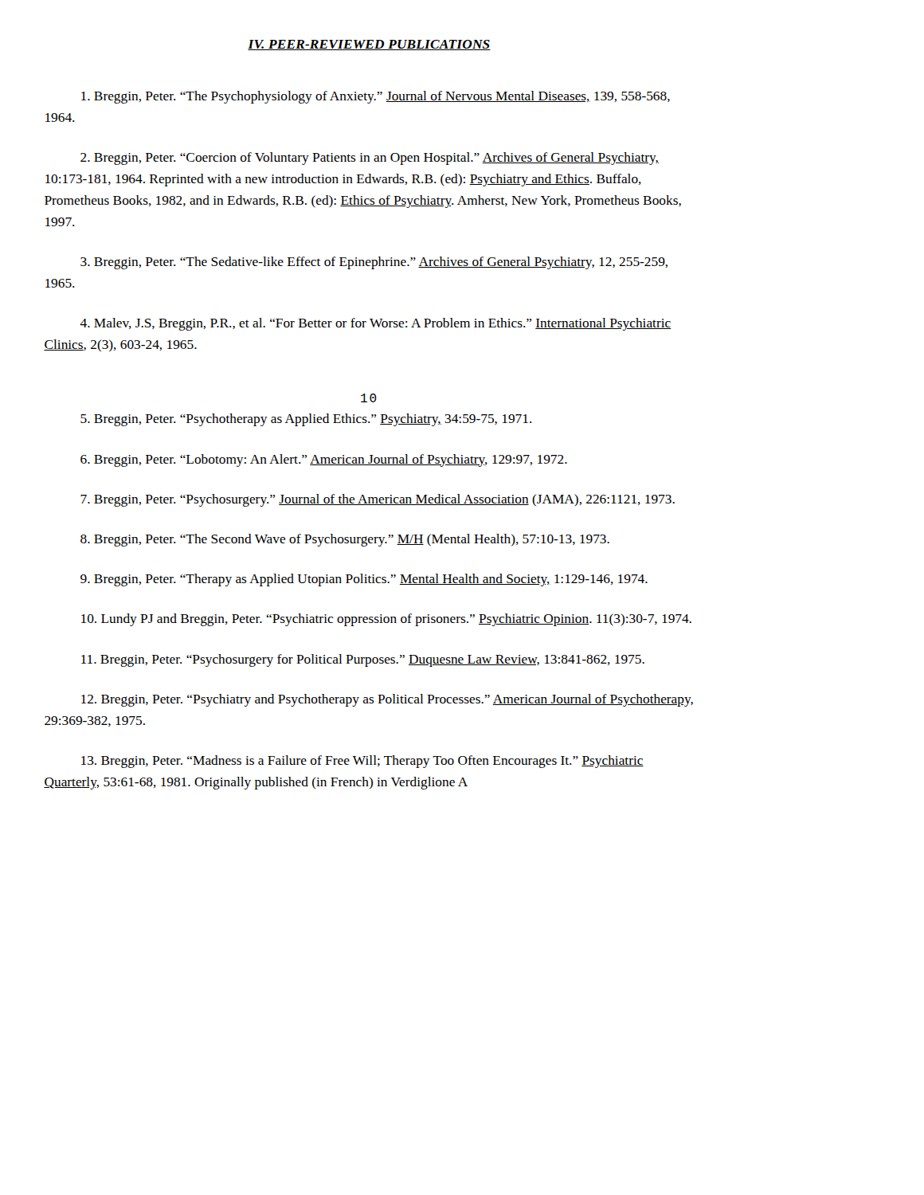IV. PEER-REVIEWED PUBLICATIONS
1. Breggin, Peter. “The Psychophysiology of Anxiety.” Journal of Nervous Mental Diseases, 139, 558-568, 1964.
2. Breggin, Peter. “Coercion of Voluntary Patients in an Open Hospital.” Archives of General Psychiatry, 10:173-181, 1964. Reprinted with a new introduction in Edwards, R.B. (ed): Psychiatry and Ethics. Buffalo, Prometheus Books, 1982, and in Edwards, R.B. (ed): Ethics of Psychiatry. Amherst, New York, Prometheus Books, 1997.
3. Breggin, Peter. “The Sedative-like Effect of Epinephrine.” Archives of General Psychiatry, 12, 255-259, 1965.
4. Malev, J.S, Breggin, P.R., et al. “For Better or for Worse: A Problem in Ethics.” International Psychiatric Clinics, 2(3), 603-24, 1965.
10
5. Breggin, Peter. “Psychotherapy as Applied Ethics.” Psychiatry, 34:59-75, 1971.
6. Breggin, Peter. “Lobotomy: An Alert.” American Journal of Psychiatry, 129:97, 1972.
7. Breggin, Peter. “Psychosurgery.” Journal of the American Medical Association (JAMA), 226:1121, 1973.
8. Breggin, Peter. “The Second Wave of Psychosurgery.” M/H (Mental Health), 57:10-13, 1973.
9. Breggin, Peter. “Therapy as Applied Utopian Politics.” Mental Health and Society, 1:129-146, 1974.
10. Lundy PJ and Breggin, Peter. “Psychiatric oppression of prisoners.” Psychiatric Opinion. 11(3):30-7, 1974.
11. Breggin, Peter. “Psychosurgery for Political Purposes.” Duquesne Law Review, 13:841-862, 1975.
12. Breggin, Peter. “Psychiatry and Psychotherapy as Political Processes.” American Journal of Psychotherapy, 29:369-382, 1975.
13. Breggin, Peter. “Madness is a Failure of Free Will; Therapy Too Often Encourages It.” Psychiatric Quarterly, 53:61-68, 1981. Originally published (in French) in Verdiglione A